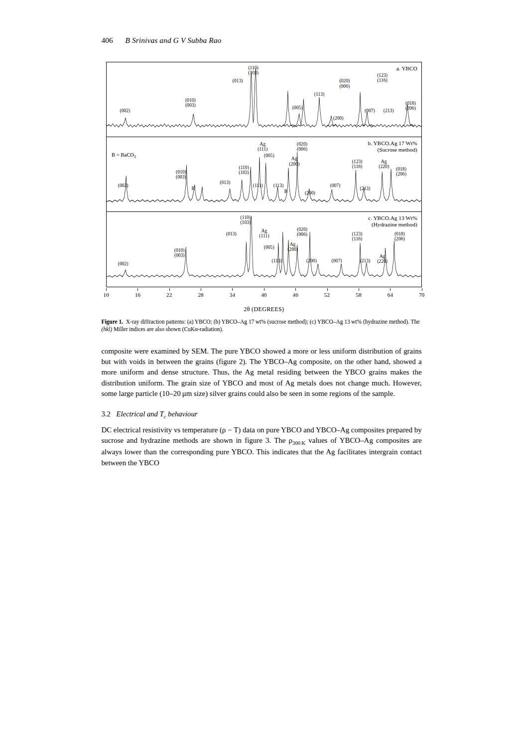406 B Srinivas and G V Subba Rao
INTENSITY (ARB. UNITS)
a. YBCO
(002)
(010)
(003)
(013)
(110)
(103)
(005)
(113)
(020)
(006)
(200)
(007)
(213)
(123)
(116)
(018)
(206)
b. YBCO.Ag 17 Wt%
(Sucrose method)
B = BaCO3
(002)
(010)
(003)
B
(013)
(110)
(103)
(111)
(005)
(113)
B
Ag
(111)
Ag
(200)
(020)
(006)
(200)
(007)
(123)
(116)
(213)
Ag
(220)
(018)
(206)
c. YBCO.Ag 13 Wt%
(Hydrazine method)
(002)
(010)
(003)
(013)
(110)
(103)
(005)
(113)
Ag
(111)
Ag
(200)
(020)
(006)
(200)
(007)
(123)
(116)
(213)
Ag
(220)
(018)
(206)
10
16
22
28
34
40
46
52
58
64
70
2θ (DEGREES)
Figure 1. X-ray diffraction patterns: (a) YBCO; (b) YBCO–Ag 17 wt% (sucrose method); (c) YBCO–Ag 13 wt% (hydrazine method). The (hkl) Miller indices are also shown (CuKα-radiation).
composite were examined by SEM. The pure YBCO showed a more or less uniform distribution of grains but with voids in between the grains (figure 2). The YBCO–Ag composite, on the other hand, showed a more uniform and dense structure. Thus, the Ag metal residing between the YBCO grains makes the distribution uniform. The grain size of YBCO and most of Ag metals does not change much. However, some large particle (10–20 μm size) silver grains could also be seen in some regions of the sample.
3.2 Electrical and Tc behaviour
DC electrical resistivity vs temperature (ρ − T) data on pure YBCO and YBCO–Ag composites prepared by sucrose and hydrazine methods are shown in figure 3. The ρ300 K values of YBCO–Ag composites are always lower than the corresponding pure YBCO. This indicates that the Ag facilitates intergrain contact between the YBCO